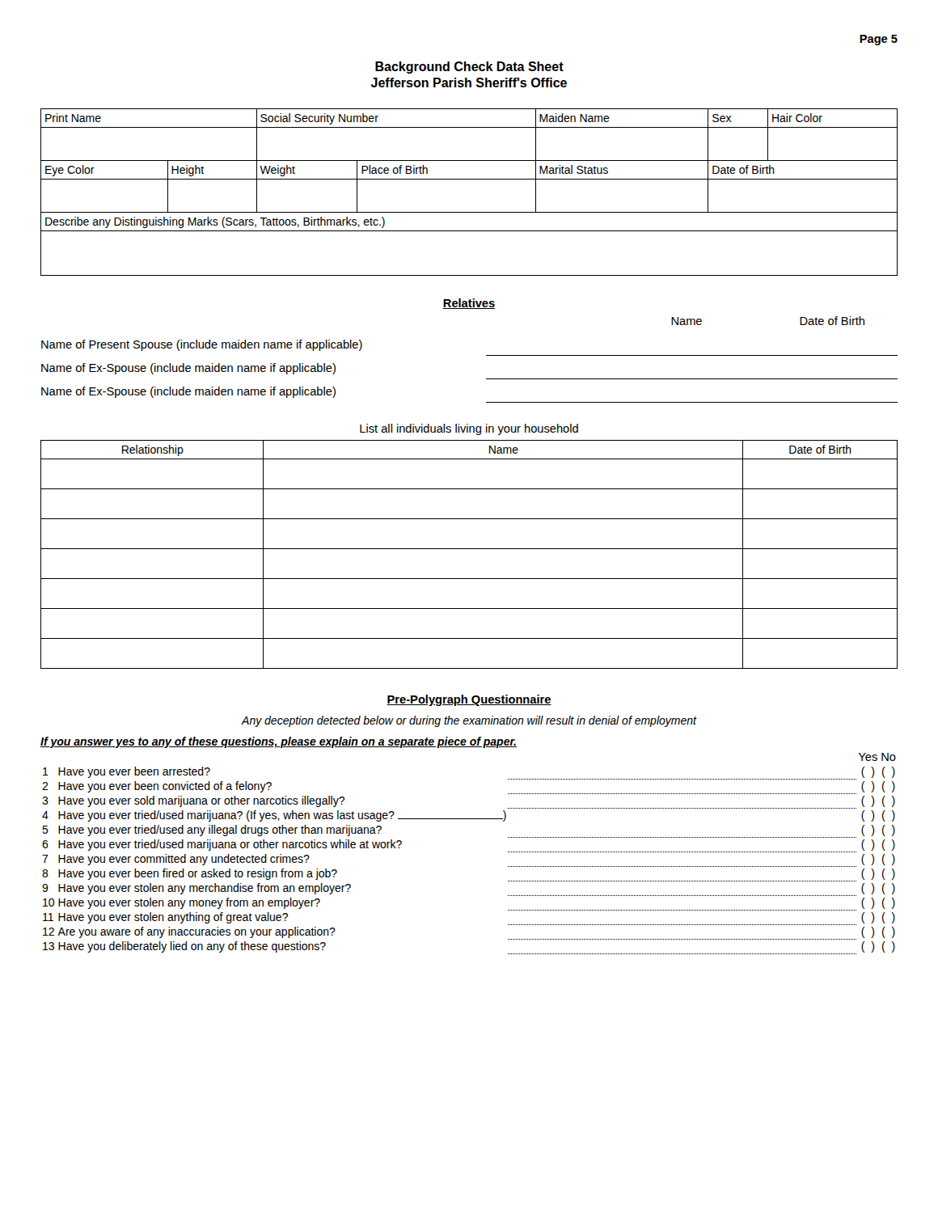Page 5
Background Check Data Sheet
Jefferson Parish Sheriff's Office
| Print Name | Social Security Number | Maiden Name | Sex | Hair Color |
| Eye Color | Height | Weight | Place of Birth | Marital Status | Date of Birth |
| Describe any Distinguishing Marks (Scars, Tattoos, Birthmarks, etc.) |
Relatives
Name Date of Birth
| Name of Present Spouse (include maiden name if applicable) | |
| Name of Ex-Spouse (include maiden name if applicable) | |
| Name of Ex-Spouse (include maiden name if applicable) | |
List all individuals living in your household
| Relationship | Name | Date of Birth |
| --- | --- | --- |
Pre-Polygraph Questionnaire
Any deception detected below or during the examination will result in denial of employment
If you answer yes to any of these questions, please explain on a separate piece of paper.
| | | | Yes | No |
| 1 | Have you ever been arrested? | | ( ) | ( ) |
| 2 | Have you ever been convicted of a felony? | | ( ) | ( ) |
| 3 | Have you ever sold marijuana or other narcotics illegally? | | ( ) | ( ) |
| 4 | Have you ever tried/used marijuana? (If yes, when was last usage? ) | | ( ) | ( ) |
| 5 | Have you ever tried/used any illegal drugs other than marijuana? | | ( ) | ( ) |
| 6 | Have you ever tried/used marijuana or other narcotics while at work? | | ( ) | ( ) |
| 7 | Have you ever committed any undetected crimes? | | ( ) | ( ) |
| 8 | Have you ever been fired or asked to resign from a job? | | ( ) | ( ) |
| 9 | Have you ever stolen any merchandise from an employer? | | ( ) | ( ) |
| 10 | Have you ever stolen any money from an employer? | | ( ) | ( ) |
| 11 | Have you ever stolen anything of great value? | | ( ) | ( ) |
| 12 | Are you aware of any inaccuracies on your application? | | ( ) | ( ) |
| 13 | Have you deliberately lied on any of these questions? | | ( ) | ( ) |